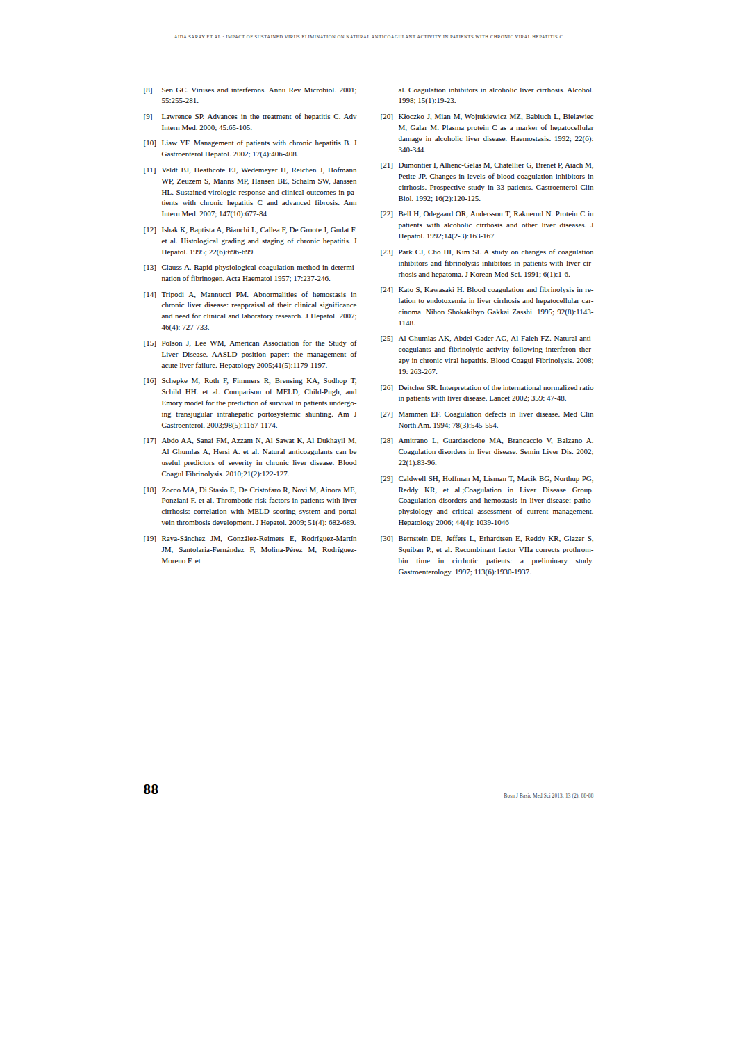AIDA SARAY ET AL.: IMPACT OF SUSTAINED VIRUS ELIMINATION ON NATURAL ANTICOAGULANT ACTIVITY IN PATIENTS WITH CHRONIC VIRAL HEPATITIS C
[8] Sen GC. Viruses and interferons. Annu Rev Microbiol. 2001; 55:255-281.
[9] Lawrence SP. Advances in the treatment of hepatitis C. Adv Intern Med. 2000; 45:65-105.
[10] Liaw YF. Management of patients with chronic hepatitis B. J Gastroenterol Hepatol. 2002; 17(4):406-408.
[11] Veldt BJ, Heathcote EJ, Wedemeyer H, Reichen J, Hofmann WP, Zeuzem S, Manns MP, Hansen BE, Schalm SW, Janssen HL. Sustained virologic response and clinical outcomes in patients with chronic hepatitis C and advanced fibrosis. Ann Intern Med. 2007; 147(10):677-84
[12] Ishak K, Baptista A, Bianchi L, Callea F, De Groote J, Gudat F. et al. Histological grading and staging of chronic hepatitis. J Hepatol. 1995; 22(6):696-699.
[13] Clauss A. Rapid physiological coagulation method in determination of fibrinogen. Acta Haematol 1957; 17:237-246.
[14] Tripodi A, Mannucci PM. Abnormalities of hemostasis in chronic liver disease: reappraisal of their clinical significance and need for clinical and laboratory research. J Hepatol. 2007; 46(4): 727-733.
[15] Polson J, Lee WM, American Association for the Study of Liver Disease. AASLD position paper: the management of acute liver failure. Hepatology 2005;41(5):1179-1197.
[16] Schepke M, Roth F, Fimmers R, Brensing KA, Sudhop T, Schild HH. et al. Comparison of MELD, Child-Pugh, and Emory model for the prediction of survival in patients undergoing transjugular intrahepatic portosystemic shunting. Am J Gastroenterol. 2003;98(5):1167-1174.
[17] Abdo AA, Sanai FM, Azzam N, Al Sawat K, Al Dukhayil M, Al Ghumlas A, Hersi A. et al. Natural anticoagulants can be useful predictors of severity in chronic liver disease. Blood Coagul Fibrinolysis. 2010;21(2):122-127.
[18] Zocco MA, Di Stasio E, De Cristofaro R, Novi M, Ainora ME, Ponziani F. et al. Thrombotic risk factors in patients with liver cirrhosis: correlation with MELD scoring system and portal vein thrombosis development. J Hepatol. 2009; 51(4): 682-689.
[19] Raya-Sánchez JM, González-Reimers E, Rodríguez-Martín JM, Santolaria-Fernández F, Molina-Pérez M, Rodríguez-Moreno F. et
al. Coagulation inhibitors in alcoholic liver cirrhosis. Alcohol. 1998; 15(1):19-23.
[20] Kłoczko J, Mian M, Wojtukiewicz MZ, Babiuch L, Bielawiec M, Galar M. Plasma protein C as a marker of hepatocellular damage in alcoholic liver disease. Haemostasis. 1992; 22(6): 340-344.
[21] Dumontier I, Alhenc-Gelas M, Chatellier G, Brenet P, Aiach M, Petite JP. Changes in levels of blood coagulation inhibitors in cirrhosis. Prospective study in 33 patients. Gastroenterol Clin Biol. 1992; 16(2):120-125.
[22] Bell H, Odegaard OR, Andersson T, Raknerud N. Protein C in patients with alcoholic cirrhosis and other liver diseases. J Hepatol. 1992;14(2-3):163-167
[23] Park CJ, Cho HI, Kim SI. A study on changes of coagulation inhibitors and fibrinolysis inhibitors in patients with liver cirrhosis and hepatoma. J Korean Med Sci. 1991; 6(1):1-6.
[24] Kato S, Kawasaki H. Blood coagulation and fibrinolysis in relation to endotoxemia in liver cirrhosis and hepatocellular carcinoma. Nihon Shokakibyo Gakkai Zasshi. 1995; 92(8):1143-1148.
[25] Al Ghumlas AK, Abdel Gader AG, Al Faleh FZ. Natural anticoagulants and fibrinolytic activity following interferon therapy in chronic viral hepatitis. Blood Coagul Fibrinolysis. 2008; 19: 263-267.
[26] Deitcher SR. Interpretation of the international normalized ratio in patients with liver disease. Lancet 2002; 359: 47-48.
[27] Mammen EF. Coagulation defects in liver disease. Med Clin North Am. 1994; 78(3):545-554.
[28] Amitrano L, Guardascione MA, Brancaccio V, Balzano A. Coagulation disorders in liver disease. Semin Liver Dis. 2002; 22(1):83-96.
[29] Caldwell SH, Hoffman M, Lisman T, Macik BG, Northup PG, Reddy KR, et al.;Coagulation in Liver Disease Group. Coagulation disorders and hemostasis in liver disease: pathophysiology and critical assessment of current management. Hepatology 2006; 44(4): 1039-1046
[30] Bernstein DE, Jeffers L, Erhardtsen E, Reddy KR, Glazer S, Squiban P., et al. Recombinant factor VIIa corrects prothrombin time in cirrhotic patients: a preliminary study. Gastroenterology. 1997; 113(6):1930-1937.
88
Bosn J Basic Med Sci 2013; 13 (2): 88-88